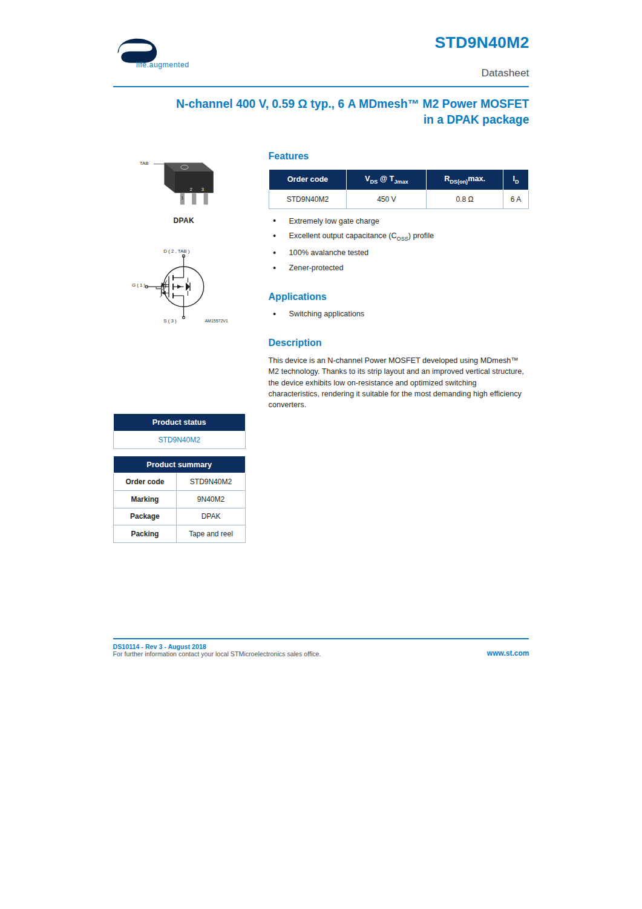life.augmented
STD9N40M2
Datasheet
N-channel 400 V, 0.59 Ω typ., 6 A MDmesh™ M2 Power MOSFET
in a DPAK package
TAB 2 3 1
DPAK
D ( 2 , TAB ) G ( 1 ) S ( 3 ) AM15572V1
| Product status |
| --- |
| STD9N40M2 |
| Product summary |
| --- |
| Order code | STD9N40M2 |
| Marking | 9N40M2 |
| Package | DPAK |
| Packing | Tape and reel |
Features
| Order code | V DS @ T Jmax | R DS(on) max. | I D |
| --- | --- | --- | --- |
| STD9N40M2 | 450 V | 0.8 Ω | 6 A |
Extremely low gate charge
Excellent output capacitance (COSS) profile
100% avalanche tested
Zener-protected
Applications
Switching applications
Description
This device is an N-channel Power MOSFET developed using MDmesh™ M2 technology. Thanks to its strip layout and an improved vertical structure, the device exhibits low on-resistance and optimized switching characteristics, rendering it suitable for the most demanding high efficiency converters.
DS10114 - Rev 3 - August 2018
For further information contact your local STMicroelectronics sales office.
www.st.com